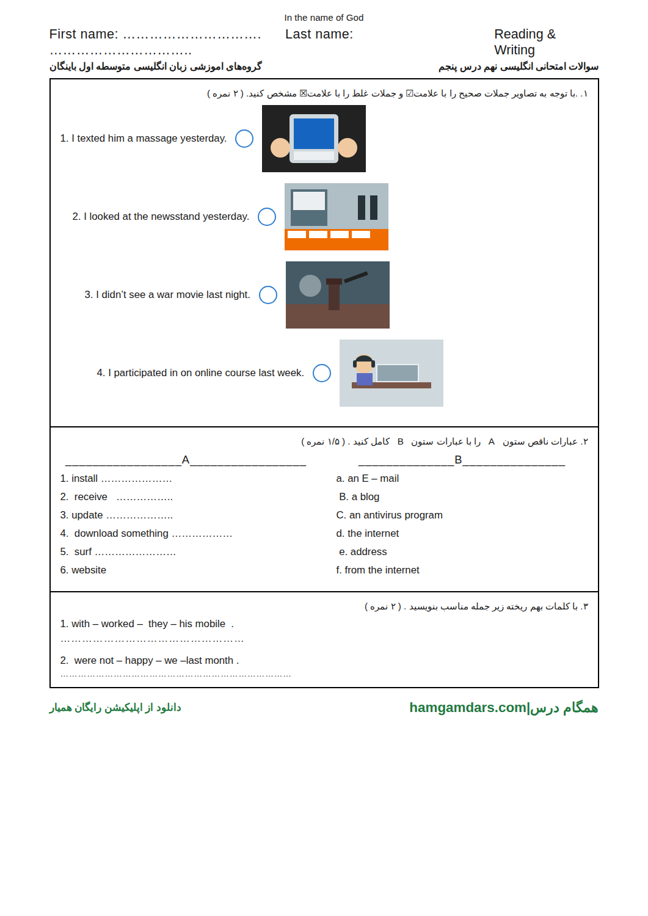In the name of God
First name: …………………………. Last name: …………………………..
Reading & Writing
سوالات امتحانی انگلیسی نهم درس پنجم
گروه‌های اموزشی زبان انگلیسی متوسطه اول باینگان
| ۱. .با توجه به تصاویر جملات صحیح را با علامت ☑ و جملات غلط را با علامت ☒ مشخص کنید. ( ۲ نمره ) 1. I texted him a massage yesterday. 2. I looked at the newsstand yesterday. 3. I didn’t see a war movie last night. 4. I participated in on online course last week. |
| ۲. عبارات ناقص ستون A را با عبارات ستون B کامل کنید . ( ۱/۵ نمره ) _________________A_________________ 1. install ………………… 2. receive …………….. 3. update ……………….. 4. download something ……………… 5. surf …………………… 6. website ______________B_______________ a. an E – mail B. a blog C. an antivirus program d. the internet e. address f. from the internet |
| ۳. با کلمات بهم ریخته زیر جمله مناسب بنویسید . ( ۲ نمره ) 1. with – worked – they – his mobile . …………………………………………… 2. were not – happy – we –last month . …………………………………………………………………… |
hamgamdars.com|همگام درس
دانلود از اپلیکیشن رایگان همیار